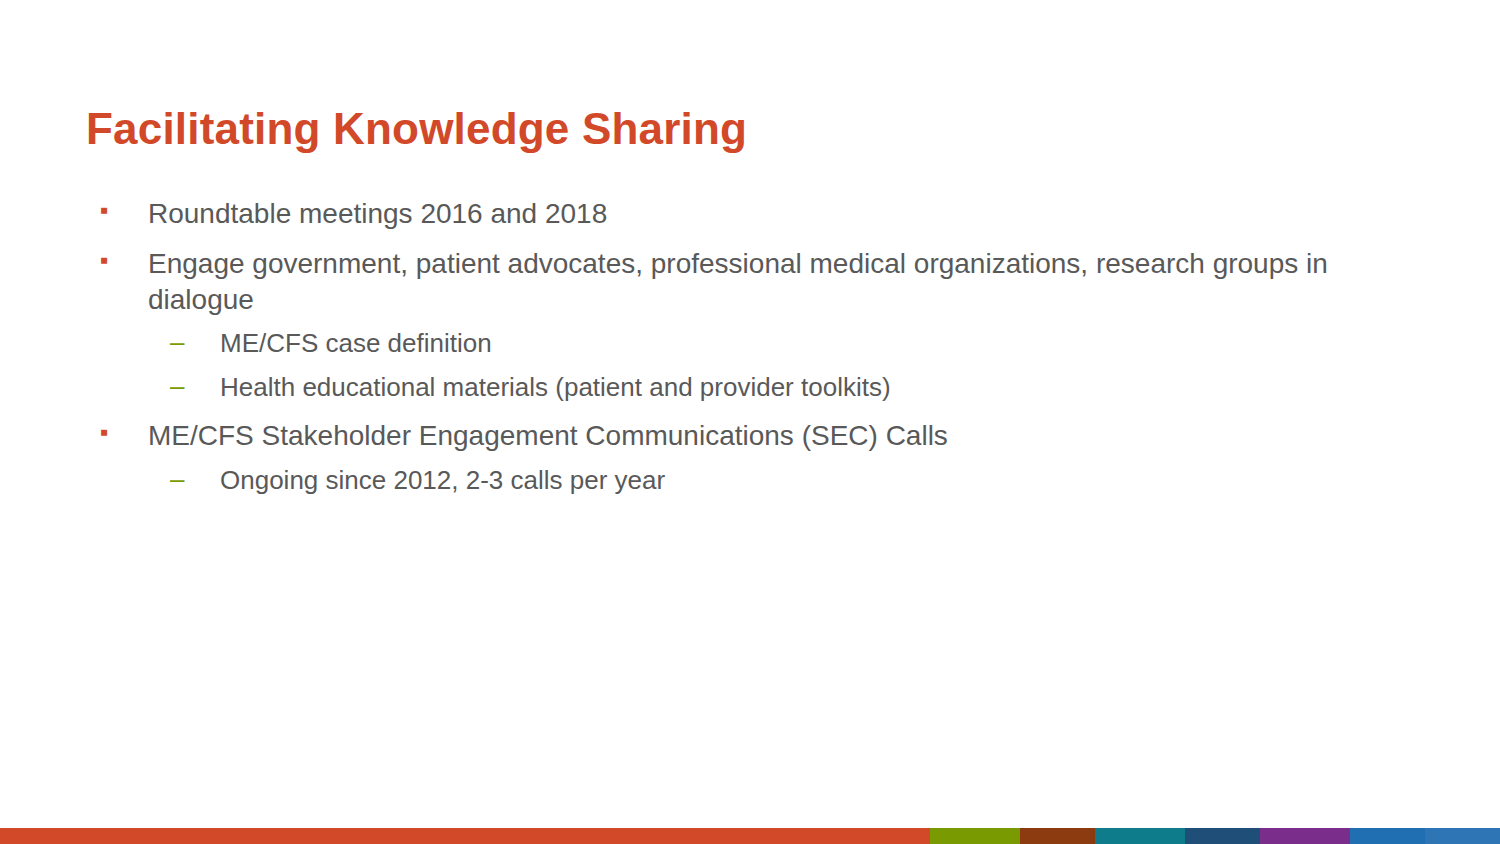Facilitating Knowledge Sharing
Roundtable meetings 2016 and 2018
Engage government, patient advocates, professional medical organizations, research groups in dialogue
ME/CFS case definition
Health educational materials (patient and provider toolkits)
ME/CFS Stakeholder Engagement Communications (SEC) Calls
Ongoing since 2012, 2-3 calls per year